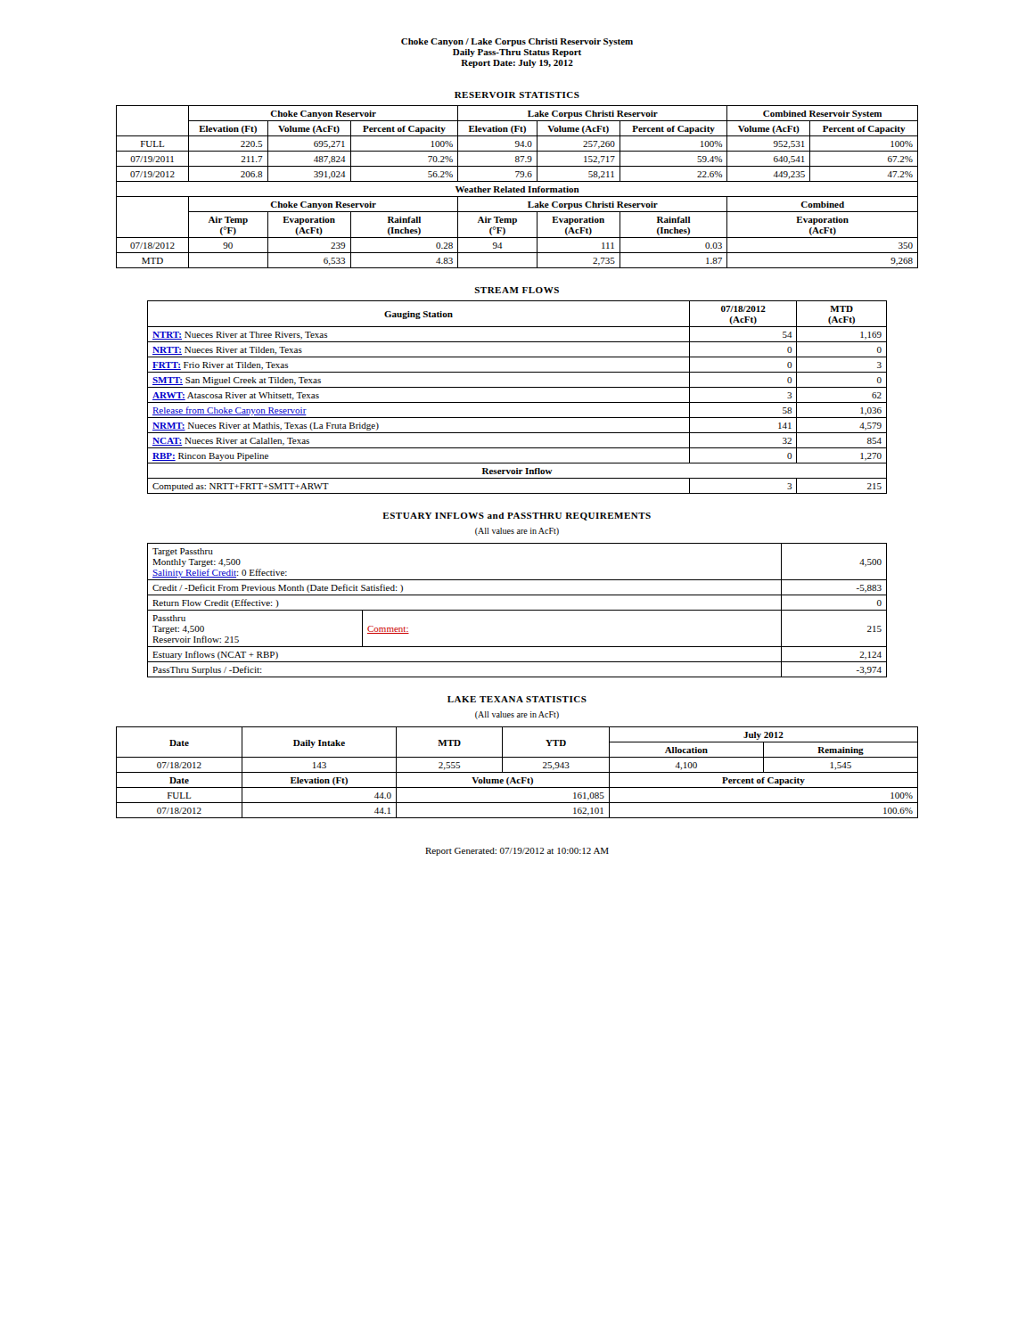Choke Canyon / Lake Corpus Christi Reservoir System
Daily Pass-Thru Status Report
Report Date: July 19, 2012
RESERVOIR STATISTICS
| | Choke Canyon Reservoir | Lake Corpus Christi Reservoir | Combined Reservoir System |
| Elevation (Ft) | Volume (AcFt) | Percent of Capacity | Elevation (Ft) | Volume (AcFt) | Percent of Capacity | Volume (AcFt) | Percent of Capacity |
| FULL | 220.5 | 695,271 | 100% | 94.0 | 257,260 | 100% | 952,531 | 100% |
| 07/19/2011 | 211.7 | 487,824 | 70.2% | 87.9 | 152,717 | 59.4% | 640,541 | 67.2% |
| 07/19/2012 | 206.8 | 391,024 | 56.2% | 79.6 | 58,211 | 22.6% | 449,235 | 47.2% |
| Weather Related Information |
| | Choke Canyon Reservoir | Lake Corpus Christi Reservoir | Combined |
| Air Temp (°F) | Evaporation (AcFt) | Rainfall (Inches) | Air Temp (°F) | Evaporation (AcFt) | Rainfall (Inches) | Evaporation (AcFt) |
| 07/18/2012 | 90 | 239 | 0.28 | 94 | 111 | 0.03 | 350 |
| MTD | | 6,533 | 4.83 | | 2,735 | 1.87 | 9,268 |
STREAM FLOWS
| Gauging Station | 07/18/2012 (AcFt) | MTD (AcFt) |
| NTRT: Nueces River at Three Rivers, Texas | 54 | 1,169 |
| NRTT: Nueces River at Tilden, Texas | 0 | 0 |
| FRTT: Frio River at Tilden, Texas | 0 | 3 |
| SMTT: San Miguel Creek at Tilden, Texas | 0 | 0 |
| ARWT: Atascosa River at Whitsett, Texas | 3 | 62 |
| Release from Choke Canyon Reservoir | 58 | 1,036 |
| NRMT: Nueces River at Mathis, Texas (La Fruta Bridge) | 141 | 4,579 |
| NCAT: Nueces River at Calallen, Texas | 32 | 854 |
| RBP: Rincon Bayou Pipeline | 0 | 1,270 |
| Reservoir Inflow |
| Computed as: NRTT+FRTT+SMTT+ARWT | 3 | 215 |
ESTUARY INFLOWS and PASSTHRU REQUIREMENTS
(All values are in AcFt)
| Target Passthru Monthly Target: 4,500 Salinity Relief Credit : 0 Effective: | 4,500 |
| Credit / -Deficit From Previous Month (Date Deficit Satisfied: ) | -5,883 |
| Return Flow Credit (Effective: ) | 0 |
| / Passthru Target: 4,500 Reservoir Inflow: 215 / Comment: / | 215 |
| Estuary Inflows (NCAT + RBP) | 2,124 |
| PassThru Surplus / -Deficit: | -3,974 |
LAKE TEXANA STATISTICS
(All values are in AcFt)
| Date | Daily Intake | MTD | YTD | July 2012 |
| Allocation | Remaining |
| 07/18/2012 | 143 | 2,555 | 25,943 | 4,100 | 1,545 |
| Date | Elevation (Ft) | Volume (AcFt) | Percent of Capacity |
| FULL | 44.0 | 161,085 | 100% |
| 07/18/2012 | 44.1 | 162,101 | 100.6% |
Report Generated: 07/19/2012 at 10:00:12 AM